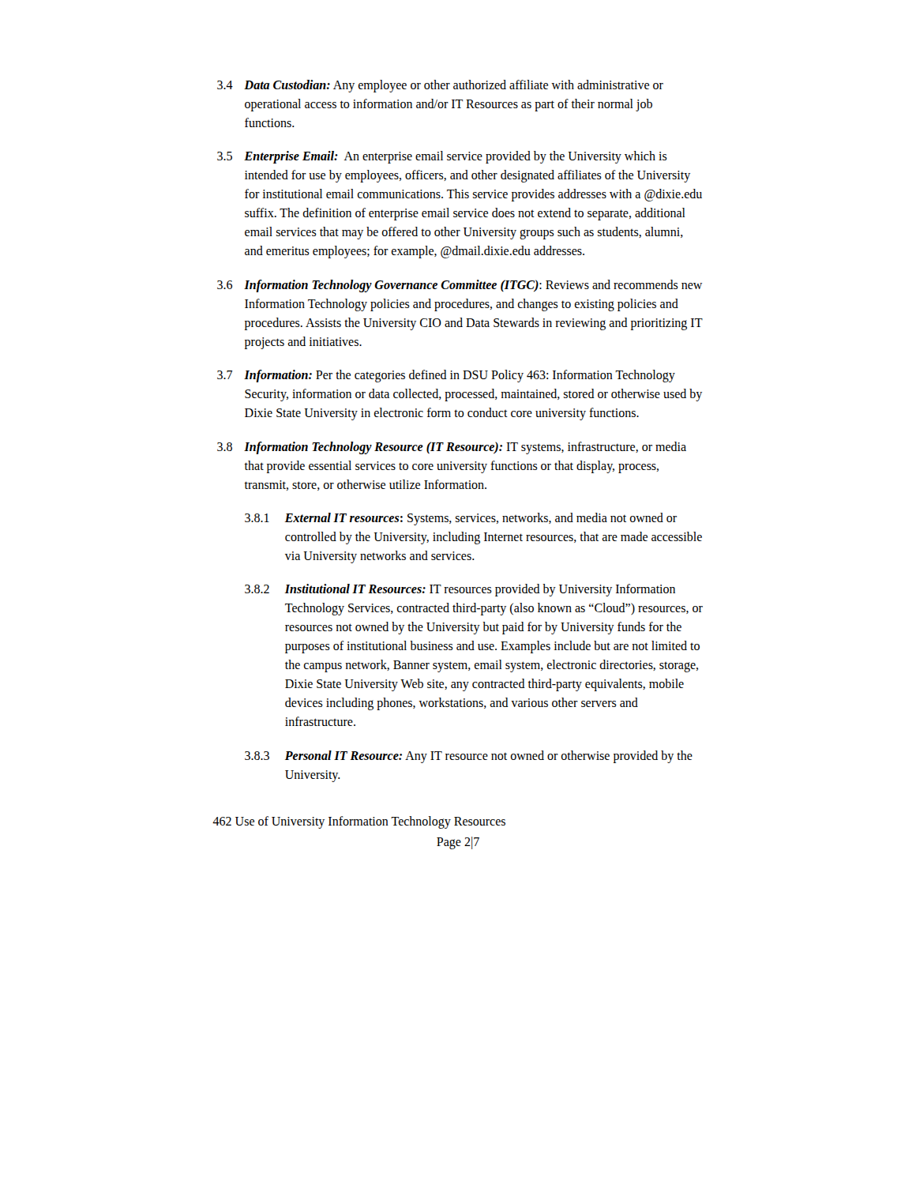3.4
Data Custodian: Any employee or other authorized affiliate with administrative or operational access to information and/or IT Resources as part of their normal job functions.
3.5
Enterprise Email: An enterprise email service provided by the University which is intended for use by employees, officers, and other designated affiliates of the University for institutional email communications. This service provides addresses with a @dixie.edu suffix. The definition of enterprise email service does not extend to separate, additional email services that may be offered to other University groups such as students, alumni, and emeritus employees; for example, @dmail.dixie.edu addresses.
3.6
Information Technology Governance Committee (ITGC): Reviews and recommends new Information Technology policies and procedures, and changes to existing policies and procedures. Assists the University CIO and Data Stewards in reviewing and prioritizing IT projects and initiatives.
3.7
Information: Per the categories defined in DSU Policy 463: Information Technology Security, information or data collected, processed, maintained, stored or otherwise used by Dixie State University in electronic form to conduct core university functions.
3.8
Information Technology Resource (IT Resource): IT systems, infrastructure, or media that provide essential services to core university functions or that display, process, transmit, store, or otherwise utilize Information.
3.8.1
External IT resources: Systems, services, networks, and media not owned or controlled by the University, including Internet resources, that are made accessible via University networks and services.
3.8.2
Institutional IT Resources: IT resources provided by University Information Technology Services, contracted third-party (also known as “Cloud”) resources, or resources not owned by the University but paid for by University funds for the purposes of institutional business and use. Examples include but are not limited to the campus network, Banner system, email system, electronic directories, storage, Dixie State University Web site, any contracted third-party equivalents, mobile devices including phones, workstations, and various other servers and infrastructure.
3.8.3
Personal IT Resource: Any IT resource not owned or otherwise provided by the University.
462 Use of University Information Technology Resources Page 2|7